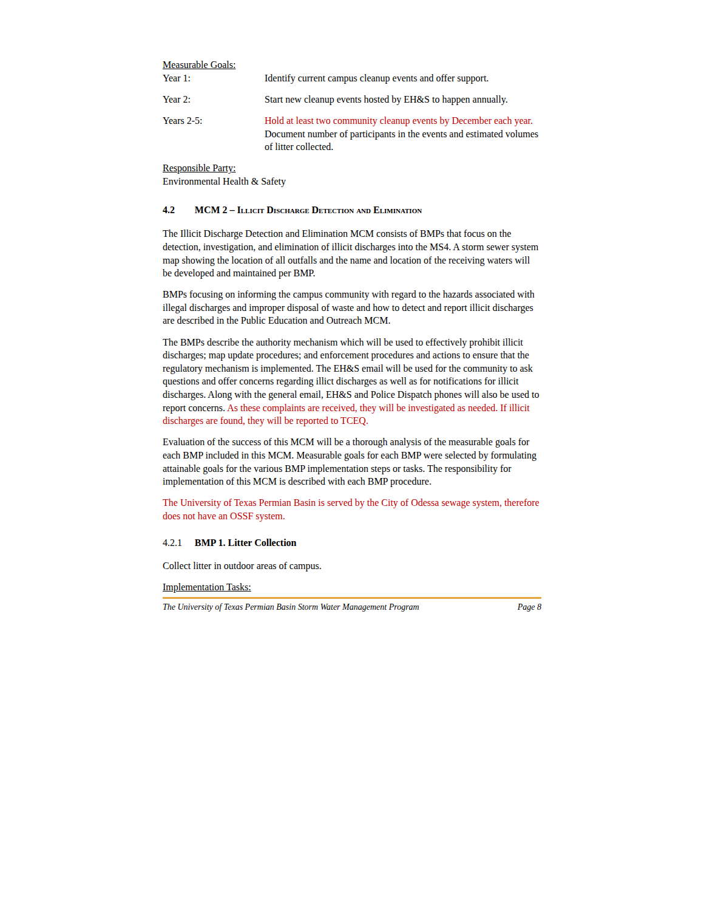Measurable Goals:
| Year 1: | Identify current campus cleanup events and offer support. |
| Year 2: | Start new cleanup events hosted by EH&S to happen annually. |
| Years 2-5: | Hold at least two community cleanup events by December each year. Document number of participants in the events and estimated volumes of litter collected. |
Responsible Party:
Environmental Health & Safety
4.2 MCM 2 – Illicit Discharge Detection and Elimination
The Illicit Discharge Detection and Elimination MCM consists of BMPs that focus on the detection, investigation, and elimination of illicit discharges into the MS4. A storm sewer system map showing the location of all outfalls and the name and location of the receiving waters will be developed and maintained per BMP.
BMPs focusing on informing the campus community with regard to the hazards associated with illegal discharges and improper disposal of waste and how to detect and report illicit discharges are described in the Public Education and Outreach MCM.
The BMPs describe the authority mechanism which will be used to effectively prohibit illicit discharges; map update procedures; and enforcement procedures and actions to ensure that the regulatory mechanism is implemented. The EH&S email will be used for the community to ask questions and offer concerns regarding illict discharges as well as for notifications for illicit discharges. Along with the general email, EH&S and Police Dispatch phones will also be used to report concerns. As these complaints are received, they will be investigated as needed. If illicit discharges are found, they will be reported to TCEQ.
Evaluation of the success of this MCM will be a thorough analysis of the measurable goals for each BMP included in this MCM. Measurable goals for each BMP were selected by formulating attainable goals for the various BMP implementation steps or tasks. The responsibility for implementation of this MCM is described with each BMP procedure.
The University of Texas Permian Basin is served by the City of Odessa sewage system, therefore does not have an OSSF system.
4.2.1 BMP 1. Litter Collection
Collect litter in outdoor areas of campus.
Implementation Tasks:
The University of Texas Permian Basin Storm Water Management Program Page 8